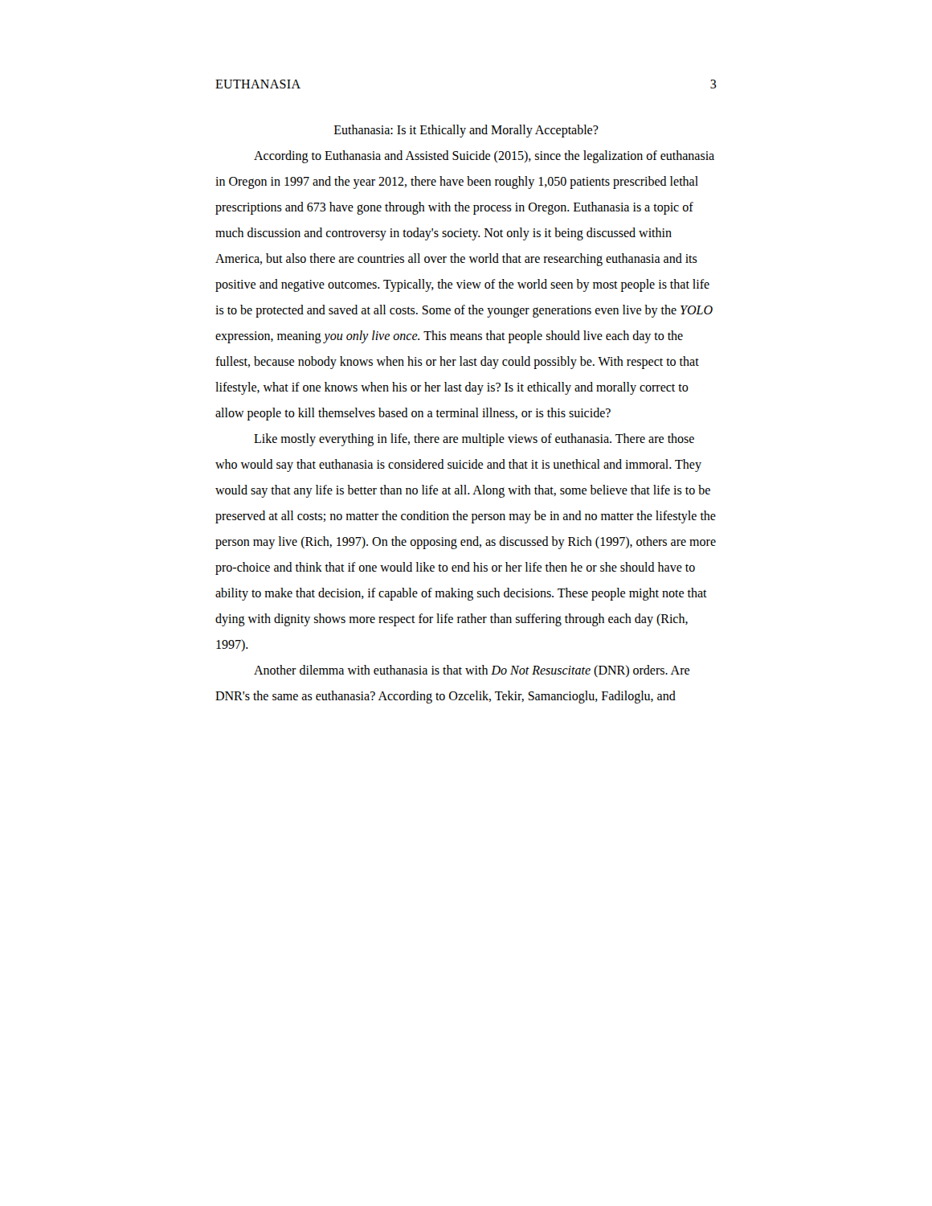Euthanasia 3
Euthanasia: Is it Ethically and Morally Acceptable?
According to Euthanasia and Assisted Suicide (2015), since the legalization of euthanasia in Oregon in 1997 and the year 2012, there have been roughly 1,050 patients prescribed lethal prescriptions and 673 have gone through with the process in Oregon. Euthanasia is a topic of much discussion and controversy in today's society. Not only is it being discussed within America, but also there are countries all over the world that are researching euthanasia and its positive and negative outcomes. Typically, the view of the world seen by most people is that life is to be protected and saved at all costs. Some of the younger generations even live by the YOLO expression, meaning you only live once. This means that people should live each day to the fullest, because nobody knows when his or her last day could possibly be. With respect to that lifestyle, what if one knows when his or her last day is? Is it ethically and morally correct to allow people to kill themselves based on a terminal illness, or is this suicide?
Like mostly everything in life, there are multiple views of euthanasia. There are those who would say that euthanasia is considered suicide and that it is unethical and immoral. They would say that any life is better than no life at all. Along with that, some believe that life is to be preserved at all costs; no matter the condition the person may be in and no matter the lifestyle the person may live (Rich, 1997). On the opposing end, as discussed by Rich (1997), others are more pro-choice and think that if one would like to end his or her life then he or she should have to ability to make that decision, if capable of making such decisions. These people might note that dying with dignity shows more respect for life rather than suffering through each day (Rich, 1997).
Another dilemma with euthanasia is that with Do Not Resuscitate (DNR) orders. Are DNR's the same as euthanasia? According to Ozcelik, Tekir, Samancioglu, Fadiloglu, and